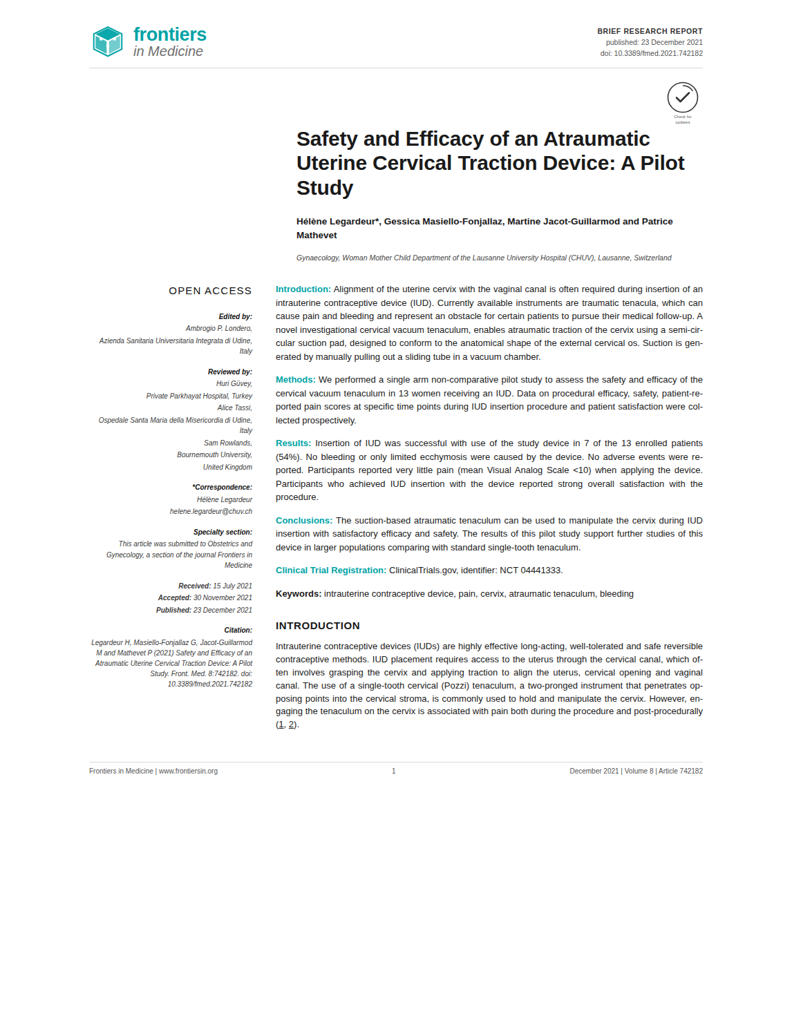frontiers
in Medicine
BRIEF RESEARCH REPORT
published: 23 December 2021
doi: 10.3389/fmed.2021.742182
Check for
updates
Safety and Efficacy of an Atraumatic Uterine Cervical Traction Device: A Pilot Study
Hélène Legardeur*, Gessica Masiello-Fonjallaz, Martine Jacot-Guillarmod and Patrice Mathevet
Gynaecology, Woman Mother Child Department of the Lausanne University Hospital (CHUV), Lausanne, Switzerland
OPEN ACCESS
Edited by:
Ambrogio P. Londero,
Azienda Sanitaria Universitaria Integrata di Udine, Italy
Reviewed by:
Huri Güvey,
Private Parkhayat Hospital, Turkey
Alice Tassi,
Ospedale Santa Maria della Misericordia di Udine, Italy
Sam Rowlands,
Bournemouth University,
United Kingdom
*Correspondence:
Hélène Legardeur
helene.legardeur@chuv.ch
Specialty section:
This article was submitted to Obstetrics and Gynecology, a section of the journal Frontiers in Medicine
Received: 15 July 2021
Accepted: 30 November 2021
Published: 23 December 2021
Citation:
Legardeur H, Masiello-Fonjallaz G, Jacot-Guillarmod M and Mathevet P (2021) Safety and Efficacy of an Atraumatic Uterine Cervical Traction Device: A Pilot Study. Front. Med. 8:742182. doi: 10.3389/fmed.2021.742182
Introduction: Alignment of the uterine cervix with the vaginal canal is often required during insertion of an intrauterine contraceptive device (IUD). Currently available instruments are traumatic tenacula, which can cause pain and bleeding and represent an obstacle for certain patients to pursue their medical follow-up. A novel investigational cervical vacuum tenaculum, enables atraumatic traction of the cervix using a semi-circular suction pad, designed to conform to the anatomical shape of the external cervical os. Suction is generated by manually pulling out a sliding tube in a vacuum chamber.
Methods: We performed a single arm non-comparative pilot study to assess the safety and efficacy of the cervical vacuum tenaculum in 13 women receiving an IUD. Data on procedural efficacy, safety, patient-reported pain scores at specific time points during IUD insertion procedure and patient satisfaction were collected prospectively.
Results: Insertion of IUD was successful with use of the study device in 7 of the 13 enrolled patients (54%). No bleeding or only limited ecchymosis were caused by the device. No adverse events were reported. Participants reported very little pain (mean Visual Analog Scale <10) when applying the device. Participants who achieved IUD insertion with the device reported strong overall satisfaction with the procedure.
Conclusions: The suction-based atraumatic tenaculum can be used to manipulate the cervix during IUD insertion with satisfactory efficacy and safety. The results of this pilot study support further studies of this device in larger populations comparing with standard single-tooth tenaculum.
Clinical Trial Registration: ClinicalTrials.gov, identifier: NCT 04441333.
Keywords: intrauterine contraceptive device, pain, cervix, atraumatic tenaculum, bleeding
INTRODUCTION
Intrauterine contraceptive devices (IUDs) are highly effective long-acting, well-tolerated and safe reversible contraceptive methods. IUD placement requires access to the uterus through the cervical canal, which often involves grasping the cervix and applying traction to align the uterus, cervical opening and vaginal canal. The use of a single-tooth cervical (Pozzi) tenaculum, a two-pronged instrument that penetrates opposing points into the cervical stroma, is commonly used to hold and manipulate the cervix. However, engaging the tenaculum on the cervix is associated with pain both during the procedure and post-procedurally (1, 2).
Frontiers in Medicine | www.frontiersin.org
1
December 2021 | Volume 8 | Article 742182